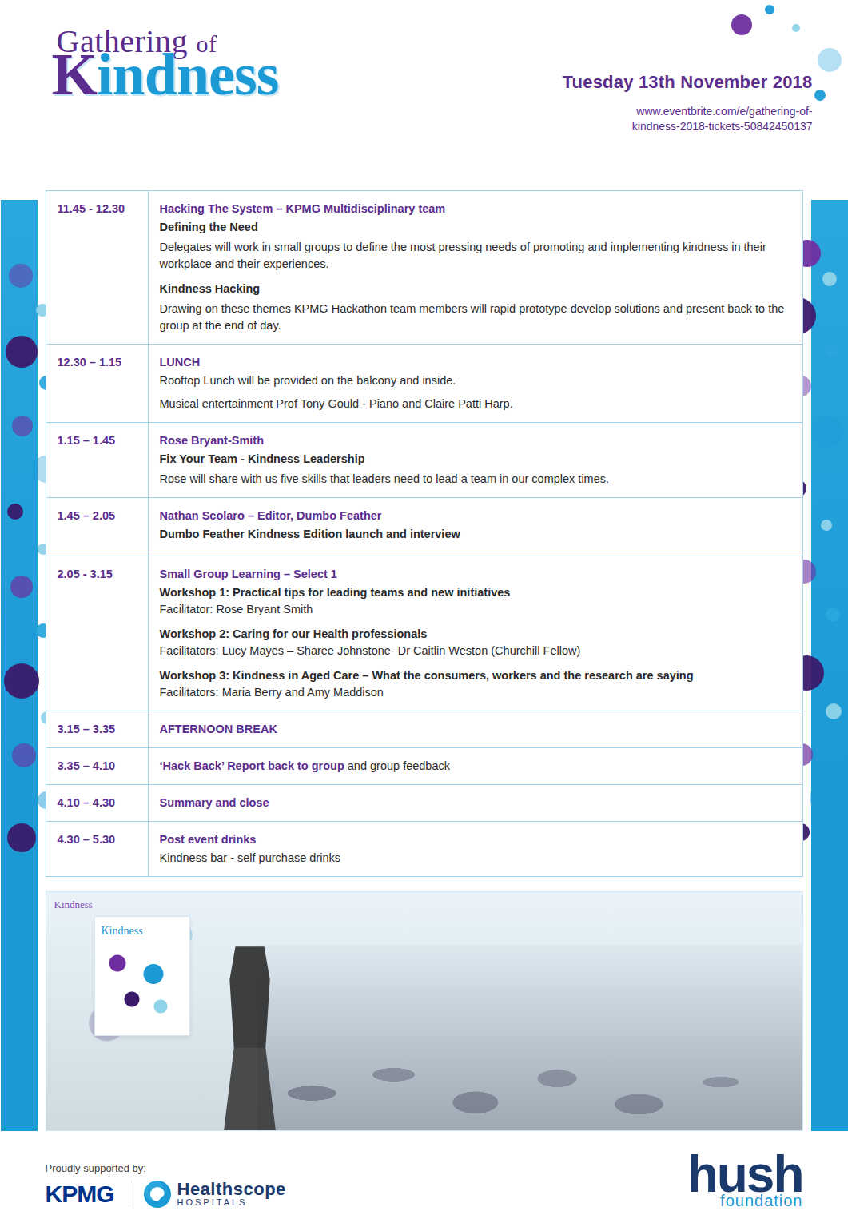Gathering of Kindness
Tuesday 13th November 2018
www.eventbrite.com/e/gathering-of-
kindness-2018-tickets-50842450137
| 11.45 - 12.30 | Hacking The System – KPMG Multidisciplinary team Defining the Need Delegates will work in small groups to define the most pressing needs of promoting and implementing kindness in their workplace and their experiences. Kindness Hacking Drawing on these themes KPMG Hackathon team members will rapid prototype develop solutions and present back to the group at the end of day. |
| 12.30 – 1.15 | LUNCH Rooftop Lunch will be provided on the balcony and inside. Musical entertainment Prof Tony Gould - Piano and Claire Patti Harp. |
| 1.15 – 1.45 | Rose Bryant-Smith Fix Your Team - Kindness Leadership Rose will share with us five skills that leaders need to lead a team in our complex times. |
| 1.45 – 2.05 | Nathan Scolaro – Editor, Dumbo Feather Dumbo Feather Kindness Edition launch and interview |
| 2.05 - 3.15 | Small Group Learning – Select 1 Workshop 1: Practical tips for leading teams and new initiatives Facilitator: Rose Bryant Smith Workshop 2: Caring for our Health professionals Facilitators: Lucy Mayes – Sharee Johnstone- Dr Caitlin Weston (Churchill Fellow) Workshop 3: Kindness in Aged Care – What the consumers, workers and the research are saying Facilitators: Maria Berry and Amy Maddison |
| 3.15 – 3.35 | AFTERNOON BREAK |
| 3.35 – 4.10 | ‘Hack Back’ Report back to group and group feedback |
| 4.10 – 4.30 | Summary and close |
| 4.30 – 5.30 | Post event drinks Kindness bar - self purchase drinks |
Kindness
Proudly supported by:
KPMG
Healthscope
HOSPITALS
hush
foundation